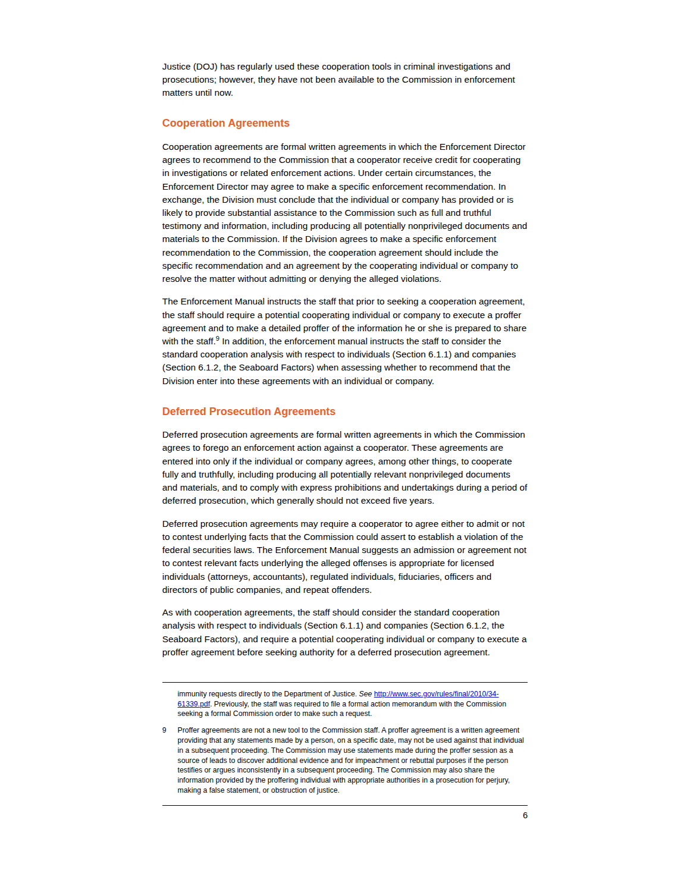Justice (DOJ) has regularly used these cooperation tools in criminal investigations and prosecutions; however, they have not been available to the Commission in enforcement matters until now.
Cooperation Agreements
Cooperation agreements are formal written agreements in which the Enforcement Director agrees to recommend to the Commission that a cooperator receive credit for cooperating in investigations or related enforcement actions. Under certain circumstances, the Enforcement Director may agree to make a specific enforcement recommendation. In exchange, the Division must conclude that the individual or company has provided or is likely to provide substantial assistance to the Commission such as full and truthful testimony and information, including producing all potentially nonprivileged documents and materials to the Commission. If the Division agrees to make a specific enforcement recommendation to the Commission, the cooperation agreement should include the specific recommendation and an agreement by the cooperating individual or company to resolve the matter without admitting or denying the alleged violations.
The Enforcement Manual instructs the staff that prior to seeking a cooperation agreement, the staff should require a potential cooperating individual or company to execute a proffer agreement and to make a detailed proffer of the information he or she is prepared to share with the staff.9 In addition, the enforcement manual instructs the staff to consider the standard cooperation analysis with respect to individuals (Section 6.1.1) and companies (Section 6.1.2, the Seaboard Factors) when assessing whether to recommend that the Division enter into these agreements with an individual or company.
Deferred Prosecution Agreements
Deferred prosecution agreements are formal written agreements in which the Commission agrees to forego an enforcement action against a cooperator. These agreements are entered into only if the individual or company agrees, among other things, to cooperate fully and truthfully, including producing all potentially relevant nonprivileged documents and materials, and to comply with express prohibitions and undertakings during a period of deferred prosecution, which generally should not exceed five years.
Deferred prosecution agreements may require a cooperator to agree either to admit or not to contest underlying facts that the Commission could assert to establish a violation of the federal securities laws. The Enforcement Manual suggests an admission or agreement not to contest relevant facts underlying the alleged offenses is appropriate for licensed individuals (attorneys, accountants), regulated individuals, fiduciaries, officers and directors of public companies, and repeat offenders.
As with cooperation agreements, the staff should consider the standard cooperation analysis with respect to individuals (Section 6.1.1) and companies (Section 6.1.2, the Seaboard Factors), and require a potential cooperating individual or company to execute a proffer agreement before seeking authority for a deferred prosecution agreement.
immunity requests directly to the Department of Justice. See http://www.sec.gov/rules/final/2010/34-61339.pdf. Previously, the staff was required to file a formal action memorandum with the Commission seeking a formal Commission order to make such a request.
9
Proffer agreements are not a new tool to the Commission staff. A proffer agreement is a written agreement providing that any statements made by a person, on a specific date, may not be used against that individual in a subsequent proceeding. The Commission may use statements made during the proffer session as a source of leads to discover additional evidence and for impeachment or rebuttal purposes if the person testifies or argues inconsistently in a subsequent proceeding. The Commission may also share the information provided by the proffering individual with appropriate authorities in a prosecution for perjury, making a false statement, or obstruction of justice.
6